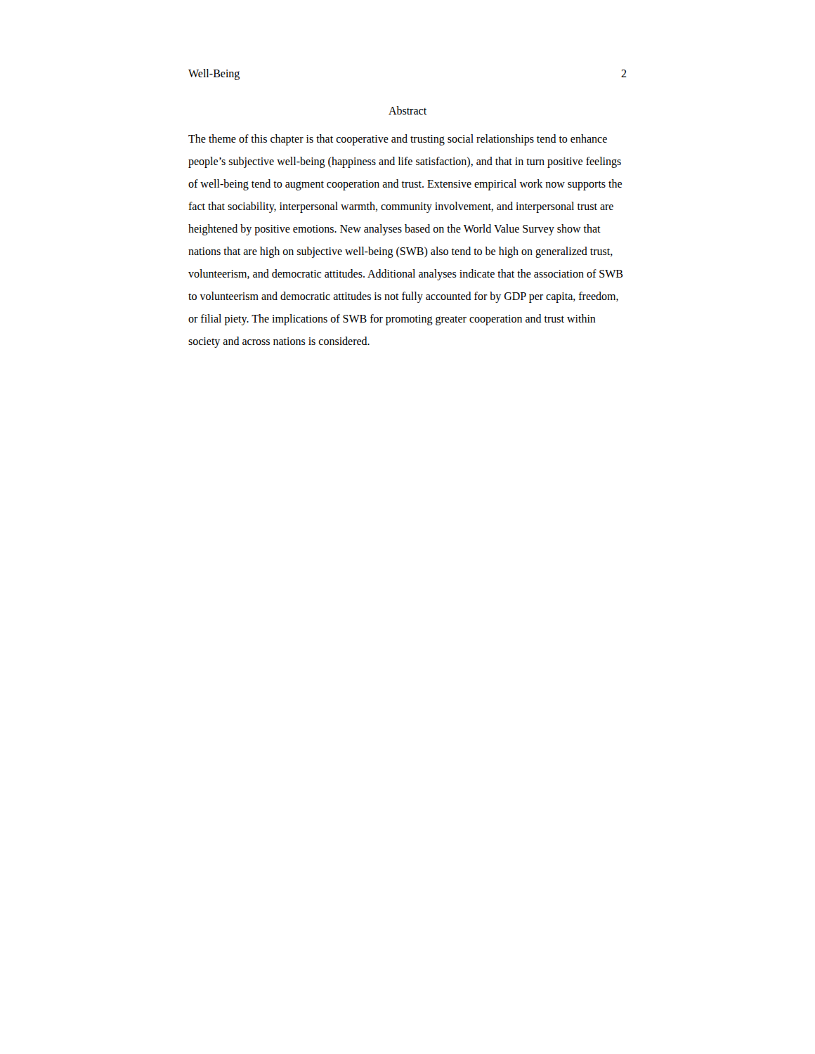Well-Being 2
Abstract
The theme of this chapter is that cooperative and trusting social relationships tend to enhance people’s subjective well-being (happiness and life satisfaction), and that in turn positive feelings of well-being tend to augment cooperation and trust. Extensive empirical work now supports the fact that sociability, interpersonal warmth, community involvement, and interpersonal trust are heightened by positive emotions. New analyses based on the World Value Survey show that nations that are high on subjective well-being (SWB) also tend to be high on generalized trust, volunteerism, and democratic attitudes. Additional analyses indicate that the association of SWB to volunteerism and democratic attitudes is not fully accounted for by GDP per capita, freedom, or filial piety. The implications of SWB for promoting greater cooperation and trust within society and across nations is considered.